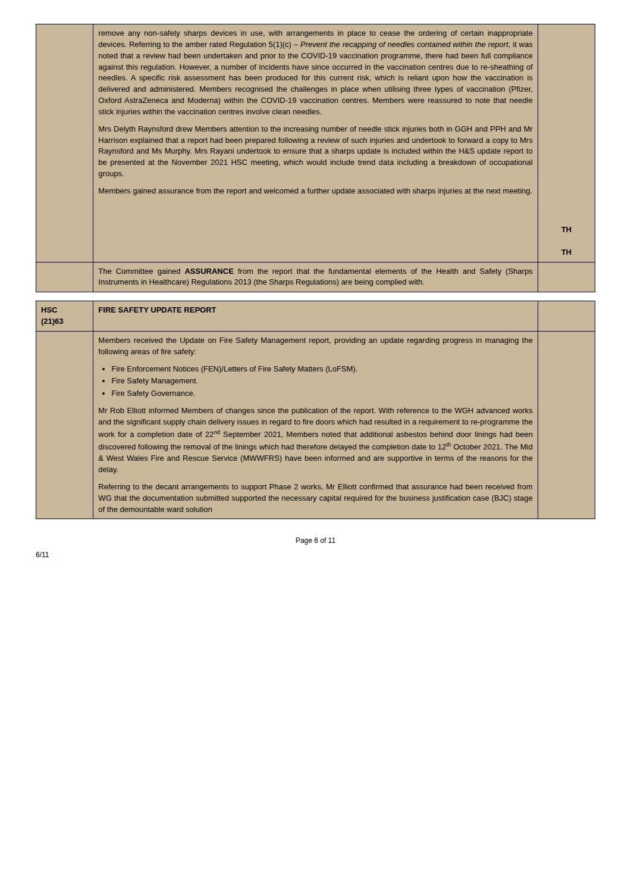| | remove any non-safety sharps devices in use, with arrangements in place to cease the ordering of certain inappropriate devices. Referring to the amber rated Regulation 5(1)(c) – Prevent the recapping of needles contained within the report , it was noted that a review had been undertaken and prior to the COVID-19 vaccination programme, there had been full compliance against this regulation. However, a number of incidents have since occurred in the vaccination centres due to re-sheathing of needles. A specific risk assessment has been produced for this current risk, which is reliant upon how the vaccination is delivered and administered. Members recognised the challenges in place when utilising three types of vaccination (Pfizer, Oxford AstraZeneca and Moderna) within the COVID-19 vaccination centres. Members were reassured to note that needle stick injuries within the vaccination centres involve clean needles. Mrs Delyth Raynsford drew Members attention to the increasing number of needle stick injuries both in GGH and PPH and Mr Harrison explained that a report had been prepared following a review of such injuries and undertook to forward a copy to Mrs Raynsford and Ms Murphy. Mrs Rayani undertook to ensure that a sharps update is included within the H&S update report to be presented at the November 2021 HSC meeting, which would include trend data including a breakdown of occupational groups. Members gained assurance from the report and welcomed a further update associated with sharps injuries at the next meeting. | TH TH |
| | The Committee gained ASSURANCE from the report that the fundamental elements of the Health and Safety (Sharps Instruments in Healthcare) Regulations 2013 (the Sharps Regulations) are being complied with. | |
| HSC (21)63 | FIRE SAFETY UPDATE REPORT | |
| | Members received the Update on Fire Safety Management report, providing an update regarding progress in managing the following areas of fire safety: Fire Enforcement Notices (FEN)/Letters of Fire Safety Matters (LoFSM). Fire Safety Management. Fire Safety Governance. Mr Rob Elliott informed Members of changes since the publication of the report. With reference to the WGH advanced works and the significant supply chain delivery issues in regard to fire doors which had resulted in a requirement to re-programme the work for a completion date of 22 nd September 2021, Members noted that additional asbestos behind door linings had been discovered following the removal of the linings which had therefore delayed the completion date to 12 th October 2021. The Mid & West Wales Fire and Rescue Service (MWWFRS) have been informed and are supportive in terms of the reasons for the delay. Referring to the decant arrangements to support Phase 2 works, Mr Elliott confirmed that assurance had been received from WG that the documentation submitted supported the necessary capital required for the business justification case (BJC) stage of the demountable ward solution | |
Page 6 of 11
6/11